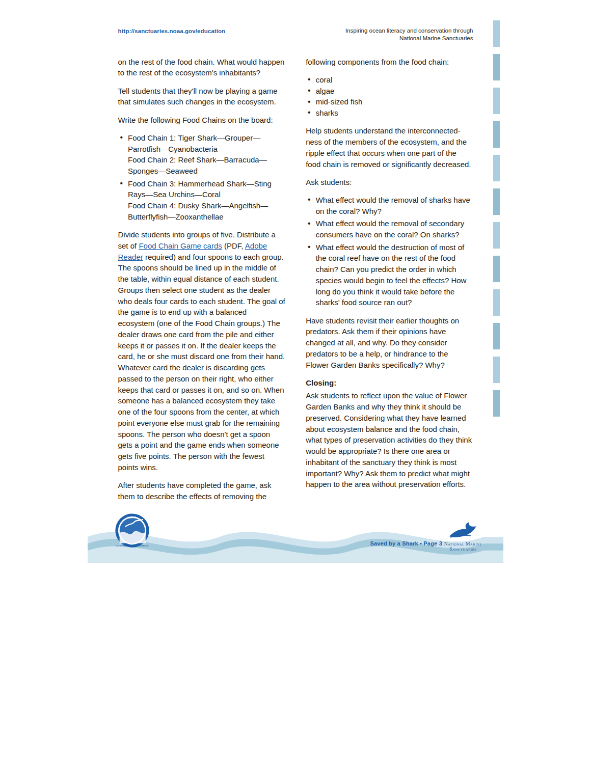http://sanctuaries.noaa.gov/education
Inspiring ocean literacy and conservation through
National Marine Sanctuaries
on the rest of the food chain. What would happen to the rest of the ecosystem's inhabitants?
Tell students that they'll now be playing a game that simulates such changes in the ecosystem.
Write the following Food Chains on the board:
Food Chain 1: Tiger Shark—Grouper—Parrotfish—Cyanobacteria Food Chain 2: Reef Shark—Barracuda—Sponges—Seaweed
Food Chain 3: Hammerhead Shark—Sting Rays—Sea Urchins—Coral Food Chain 4: Dusky Shark—Angelfish—Butterflyfish—Zooxanthellae
Divide students into groups of five. Distribute a set of Food Chain Game cards (PDF, Adobe Reader required) and four spoons to each group. The spoons should be lined up in the middle of the table, within equal distance of each student. Groups then select one student as the dealer who deals four cards to each student. The goal of the game is to end up with a balanced ecosystem (one of the Food Chain groups.) The dealer draws one card from the pile and either keeps it or passes it on. If the dealer keeps the card, he or she must discard one from their hand. Whatever card the dealer is discarding gets passed to the person on their right, who either keeps that card or passes it on, and so on. When someone has a balanced ecosystem they take one of the four spoons from the center, at which point everyone else must grab for the remaining spoons. The person who doesn't get a spoon gets a point and the game ends when someone gets five points. The person with the fewest points wins.
After students have completed the game, ask them to describe the effects of removing the
following components from the food chain:
coral
algae
mid-sized fish
sharks
Help students understand the interconnected-ness of the members of the ecosystem, and the ripple effect that occurs when one part of the food chain is removed or significantly decreased.
Ask students:
What effect would the removal of sharks have on the coral? Why?
What effect would the removal of secondary consumers have on the coral? On sharks?
What effect would the destruction of most of the coral reef have on the rest of the food chain? Can you predict the order in which species would begin to feel the effects? How long do you think it would take before the sharks' food source ran out?
Have students revisit their earlier thoughts on predators. Ask them if their opinions have changed at all, and why. Do they consider predators to be a help, or hindrance to the Flower Garden Banks specifically? Why?
Closing:
Ask students to reflect upon the value of Flower Garden Banks and why they think it should be preserved. Considering what they have learned about ecosystem balance and the food chain, what types of preservation activities do they think would be appropriate? Is there one area or inhabitant of the sanctuary they think is most important? Why? Ask them to predict what might happen to the area without preservation efforts.
Saved by a Shark • Page 3
NOAA U.S. DEPARTMENT OF COMMERCE
National Marine
Sanctuaries